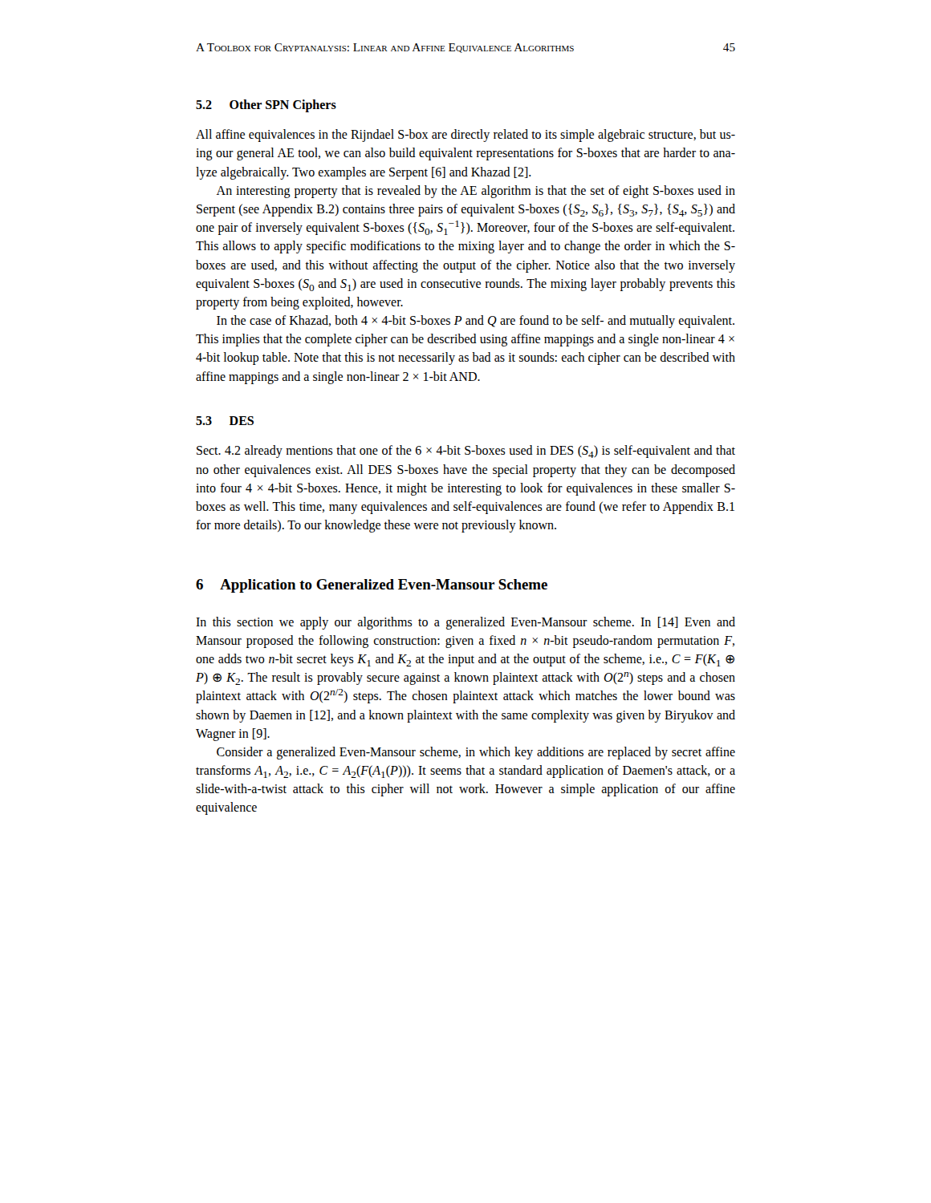A Toolbox for Cryptanalysis: Linear and Affine Equivalence Algorithms 45
5.2 Other SPN Ciphers
All affine equivalences in the Rijndael S-box are directly related to its simple algebraic structure, but using our general AE tool, we can also build equivalent representations for S-boxes that are harder to analyze algebraically. Two examples are Serpent [6] and Khazad [2].
An interesting property that is revealed by the AE algorithm is that the set of eight S-boxes used in Serpent (see Appendix B.2) contains three pairs of equivalent S-boxes ({S2, S6}, {S3, S7}, {S4, S5}) and one pair of inversely equivalent S-boxes ({S0, S1−1}). Moreover, four of the S-boxes are self-equivalent. This allows to apply specific modifications to the mixing layer and to change the order in which the S-boxes are used, and this without affecting the output of the cipher. Notice also that the two inversely equivalent S-boxes (S0 and S1) are used in consecutive rounds. The mixing layer probably prevents this property from being exploited, however.
In the case of Khazad, both 4 × 4-bit S-boxes P and Q are found to be self- and mutually equivalent. This implies that the complete cipher can be described using affine mappings and a single non-linear 4 × 4-bit lookup table. Note that this is not necessarily as bad as it sounds: each cipher can be described with affine mappings and a single non-linear 2 × 1-bit AND.
5.3 DES
Sect. 4.2 already mentions that one of the 6 × 4-bit S-boxes used in DES (S4) is self-equivalent and that no other equivalences exist. All DES S-boxes have the special property that they can be decomposed into four 4 × 4-bit S-boxes. Hence, it might be interesting to look for equivalences in these smaller S-boxes as well. This time, many equivalences and self-equivalences are found (we refer to Appendix B.1 for more details). To our knowledge these were not previously known.
6 Application to Generalized Even-Mansour Scheme
In this section we apply our algorithms to a generalized Even-Mansour scheme. In [14] Even and Mansour proposed the following construction: given a fixed n × n-bit pseudo-random permutation F, one adds two n-bit secret keys K1 and K2 at the input and at the output of the scheme, i.e., C = F(K1 ⊕ P) ⊕ K2. The result is provably secure against a known plaintext attack with O(2n) steps and a chosen plaintext attack with O(2n/2) steps. The chosen plaintext attack which matches the lower bound was shown by Daemen in [12], and a known plaintext with the same complexity was given by Biryukov and Wagner in [9].
Consider a generalized Even-Mansour scheme, in which key additions are replaced by secret affine transforms A1, A2, i.e., C = A2(F(A1(P))). It seems that a standard application of Daemen's attack, or a slide-with-a-twist attack to this cipher will not work. However a simple application of our affine equivalence